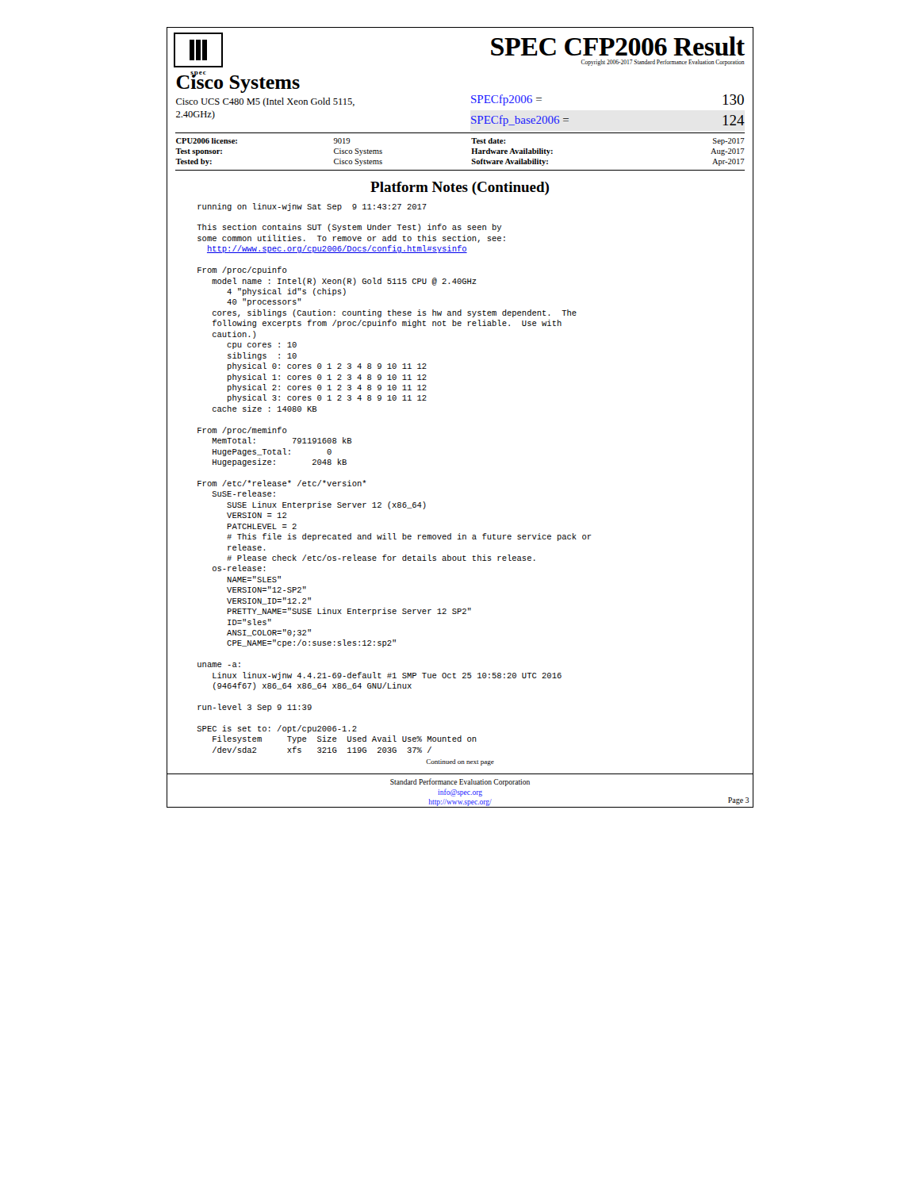spec
SPEC CFP2006 Result
Copyright 2006-2017 Standard Performance Evaluation Corporation
Cisco Systems
Cisco UCS C480 M5 (Intel Xeon Gold 5115,
2.40GHz)
| SPECfp2006 = | 130 |
| SPECfp_base2006 = | 124 |
| CPU2006 license: | 9019 |
| Test sponsor: | Cisco Systems |
| Tested by: | Cisco Systems |
| Test date: | Sep-2017 |
| Hardware Availability: | Aug-2017 |
| Software Availability: | Apr-2017 |
Platform Notes (Continued)
   running on linux-wjnw Sat Sep  9 11:43:27 2017

   This section contains SUT (System Under Test) info as seen by
   some common utilities.  To remove or add to this section, see:
     http://www.spec.org/cpu2006/Docs/config.html#sysinfo

   From /proc/cpuinfo
      model name : Intel(R) Xeon(R) Gold 5115 CPU @ 2.40GHz
         4 "physical id"s (chips)
         40 "processors"
      cores, siblings (Caution: counting these is hw and system dependent.  The
      following excerpts from /proc/cpuinfo might not be reliable.  Use with
      caution.)
         cpu cores : 10
         siblings  : 10
         physical 0: cores 0 1 2 3 4 8 9 10 11 12
         physical 1: cores 0 1 2 3 4 8 9 10 11 12
         physical 2: cores 0 1 2 3 4 8 9 10 11 12
         physical 3: cores 0 1 2 3 4 8 9 10 11 12
      cache size : 14080 KB

   From /proc/meminfo
      MemTotal:       791191608 kB
      HugePages_Total:       0
      Hugepagesize:       2048 kB

   From /etc/*release* /etc/*version*
      SuSE-release:
         SUSE Linux Enterprise Server 12 (x86_64)
         VERSION = 12
         PATCHLEVEL = 2
         # This file is deprecated and will be removed in a future service pack or
         release.
         # Please check /etc/os-release for details about this release.
      os-release:
         NAME="SLES"
         VERSION="12-SP2"
         VERSION_ID="12.2"
         PRETTY_NAME="SUSE Linux Enterprise Server 12 SP2"
         ID="sles"
         ANSI_COLOR="0;32"
         CPE_NAME="cpe:/o:suse:sles:12:sp2"

   uname -a:
      Linux linux-wjnw 4.4.21-69-default #1 SMP Tue Oct 25 10:58:20 UTC 2016
      (9464f67) x86_64 x86_64 x86_64 GNU/Linux

   run-level 3 Sep 9 11:39

   SPEC is set to: /opt/cpu2006-1.2
      Filesystem     Type  Size  Used Avail Use% Mounted on
      /dev/sda2      xfs   321G  119G  203G  37% /
Continued on next page
Standard Performance Evaluation Corporation
info@spec.org
http://www.spec.org/ Page 3